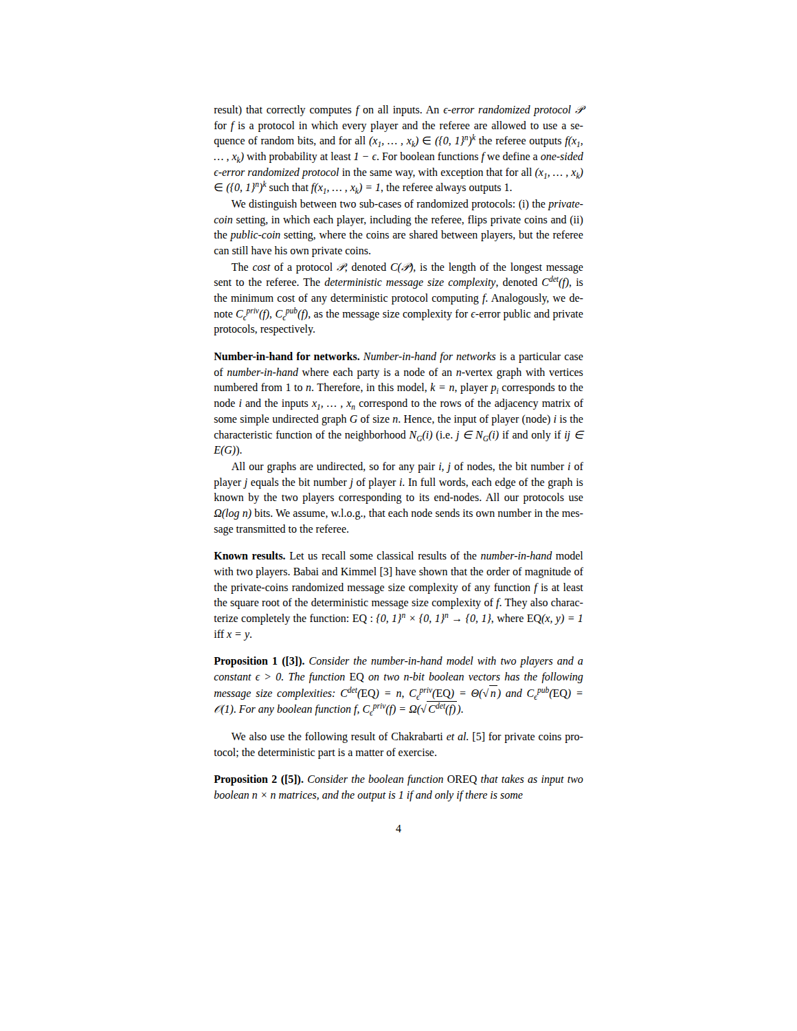result) that correctly computes f on all inputs. An ϵ-error randomized protocol 𝒫 for f is a protocol in which every player and the referee are allowed to use a sequence of random bits, and for all (x1, … , xk) ∈ ({0, 1}n)k the referee outputs f(x1, … , xk) with probability at least 1 − ϵ. For boolean functions f we define a one-sided ϵ-error randomized protocol in the same way, with exception that for all (x1, … , xk) ∈ ({0, 1}n)k such that f(x1, … , xk) = 1, the referee always outputs 1.
We distinguish between two sub-cases of randomized protocols: (i) the private-coin setting, in which each player, including the referee, flips private coins and (ii) the public-coin setting, where the coins are shared between players, but the referee can still have his own private coins.
The cost of a protocol 𝒫, denoted C(𝒫), is the length of the longest message sent to the referee. The deterministic message size complexity, denoted Cdet(f), is the minimum cost of any deterministic protocol computing f. Analogously, we denote Cϵpriv(f), Cϵpub(f), as the message size complexity for ϵ-error public and private protocols, respectively.
Number-in-hand for networks. Number-in-hand for networks is a particular case of number-in-hand where each party is a node of an n-vertex graph with vertices numbered from 1 to n. Therefore, in this model, k = n, player pi corresponds to the node i and the inputs x1, … , xn correspond to the rows of the adjacency matrix of some simple undirected graph G of size n. Hence, the input of player (node) i is the characteristic function of the neighborhood NG(i) (i.e. j ∈ NG(i) if and only if ij ∈ E(G)).
All our graphs are undirected, so for any pair i, j of nodes, the bit number i of player j equals the bit number j of player i. In full words, each edge of the graph is known by the two players corresponding to its end-nodes. All our protocols use Ω(log n) bits. We assume, w.l.o.g., that each node sends its own number in the message transmitted to the referee.
Known results. Let us recall some classical results of the number-in-hand model with two players. Babai and Kimmel [3] have shown that the order of magnitude of the private-coins randomized message size complexity of any function f is at least the square root of the deterministic message size complexity of f. They also characterize completely the function: EQ : {0, 1}n × {0, 1}n → {0, 1}, where EQ(x, y) = 1 iff x = y.
Proposition 1 ([3]). Consider the number-in-hand model with two players and a constant ϵ > 0. The function EQ on two n-bit boolean vectors has the following message size complexities: Cdet(EQ) = n, Cϵpriv(EQ) = Θ(√n) and Cϵpub(EQ) = 𝒪(1). For any boolean function f, Cϵpriv(f) = Ω(√Cdet(f)).
We also use the following result of Chakrabarti et al. [5] for private coins protocol; the deterministic part is a matter of exercise.
Proposition 2 ([5]). Consider the boolean function OREQ that takes as input two boolean n × n matrices, and the output is 1 if and only if there is some
4